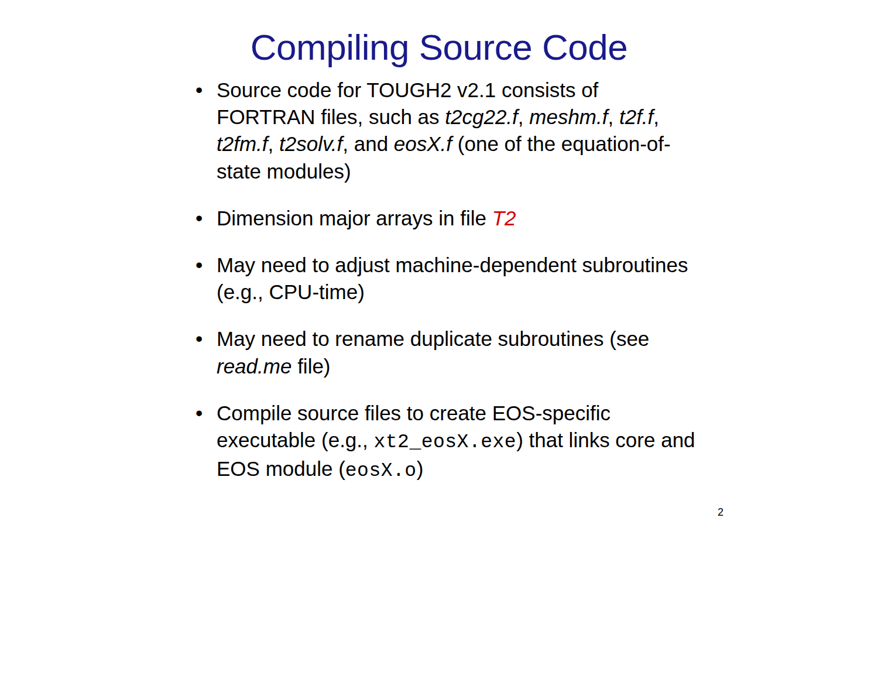Compiling Source Code
Source code for TOUGH2 v2.1 consists of FORTRAN files, such as t2cg22.f, meshm.f, t2f.f, t2fm.f, t2solv.f, and eosX.f (one of the equation-of-state modules)
Dimension major arrays in file T2
May need to adjust machine-dependent subroutines (e.g., CPU-time)
May need to rename duplicate subroutines (see read.me file)
Compile source files to create EOS-specific executable (e.g., xt2_eosX.exe) that links core and EOS module (eosX.o)
2